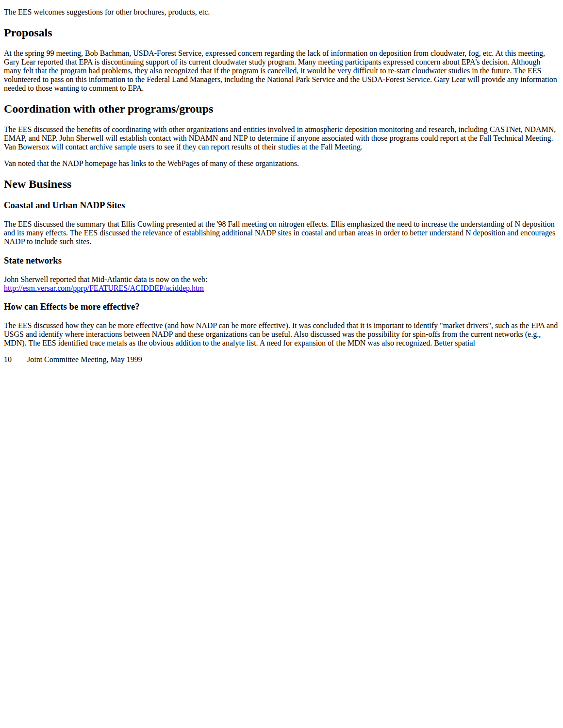The EES welcomes suggestions for other brochures, products, etc.
Proposals
At the spring 99 meeting, Bob Bachman, USDA-Forest Service, expressed concern regarding the lack of information on deposition from cloudwater, fog, etc. At this meeting, Gary Lear reported that EPA is discontinuing support of its current cloudwater study program. Many meeting participants expressed concern about EPA's decision. Although many felt that the program had problems, they also recognized that if the program is cancelled, it would be very difficult to re-start cloudwater studies in the future. The EES volunteered to pass on this information to the Federal Land Managers, including the National Park Service and the USDA-Forest Service. Gary Lear will provide any information needed to those wanting to comment to EPA.
Coordination with other programs/groups
The EES discussed the benefits of coordinating with other organizations and entities involved in atmospheric deposition monitoring and research, including CASTNet, NDAMN, EMAP, and NEP. John Sherwell will establish contact with NDAMN and NEP to determine if anyone associated with those programs could report at the Fall Technical Meeting. Van Bowersox will contact archive sample users to see if they can report results of their studies at the Fall Meeting.
Van noted that the NADP homepage has links to the WebPages of many of these organizations.
New Business
Coastal and Urban NADP Sites
The EES discussed the summary that Ellis Cowling presented at the '98 Fall meeting on nitrogen effects. Ellis emphasized the need to increase the understanding of N deposition and its many effects. The EES discussed the relevance of establishing additional NADP sites in coastal and urban areas in order to better understand N deposition and encourages NADP to include such sites.
State networks
John Sherwell reported that Mid-Atlantic data is now on the web:
http://esm.versar.com/pprp/FEATURES/ACIDDEP/aciddep.htm
How can Effects be more effective?
The EES discussed how they can be more effective (and how NADP can be more effective). It was concluded that it is important to identify "market drivers", such as the EPA and USGS and identify where interactions between NADP and these organizations can be useful. Also discussed was the possibility for spin-offs from the current networks (e.g., MDN). The EES identified trace metals as the obvious addition to the analyte list. A need for expansion of the MDN was also recognized. Better spatial
10  Joint Committee Meeting, May 1999